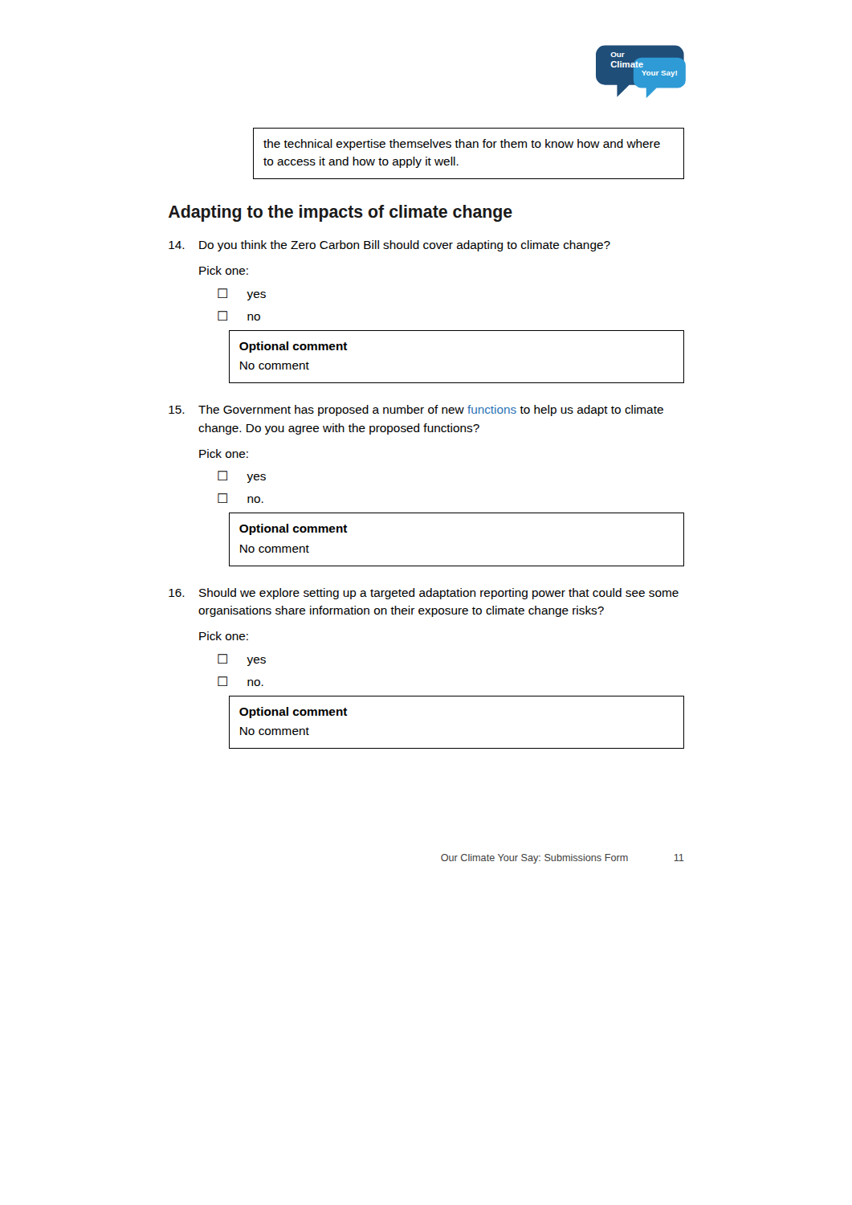Our Climate Your Say!
the technical expertise themselves than for them to know how and where to access it and how to apply it well.
Adapting to the impacts of climate change
Do you think the Zero Carbon Bill should cover adapting to climate change?
Pick one:
yes
no
Optional comment
No comment
The Government has proposed a number of new functions to help us adapt to climate change. Do you agree with the proposed functions?
Pick one:
yes
no.
Optional comment
No comment
Should we explore setting up a targeted adaptation reporting power that could see some organisations share information on their exposure to climate change risks?
Pick one:
yes
no.
Optional comment
No comment
Our Climate Your Say: Submissions Form 11